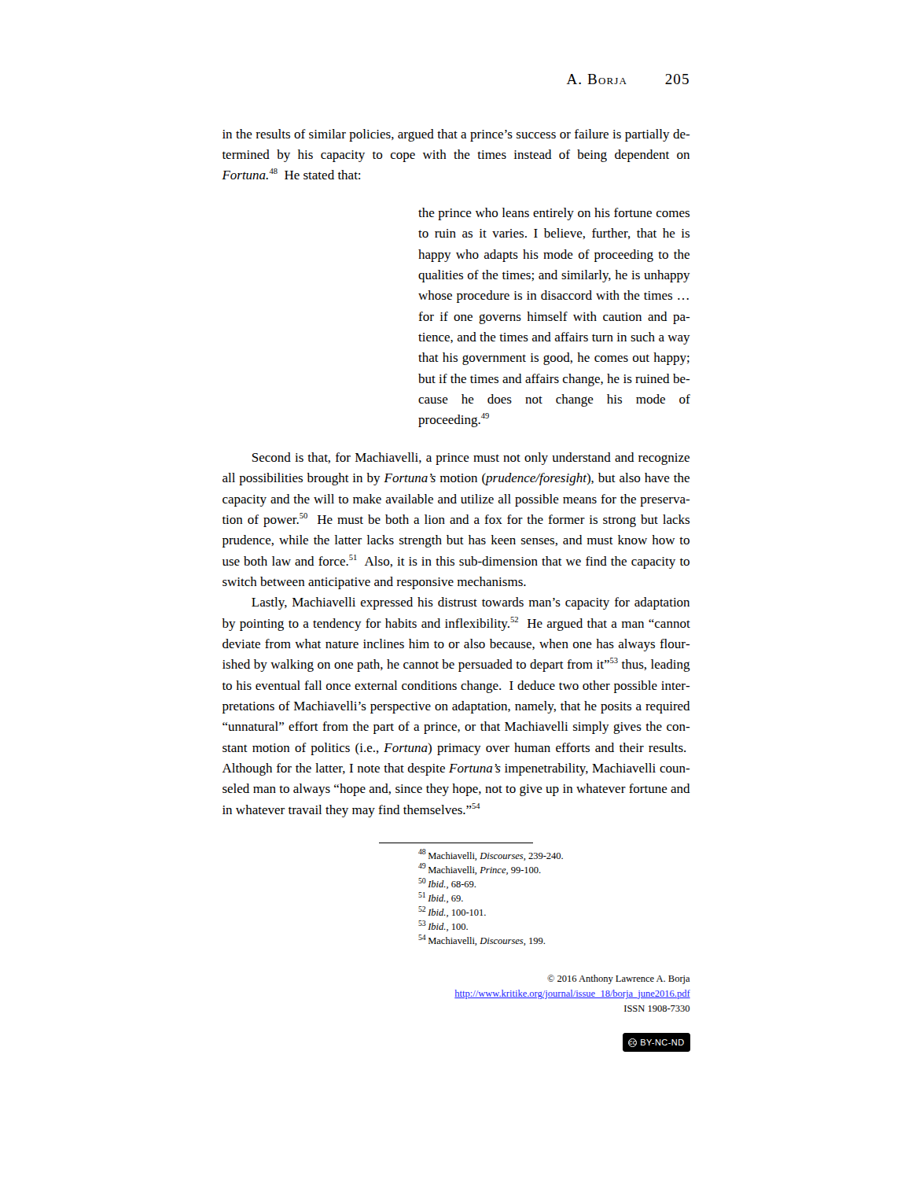A. Borja 205
in the results of similar policies, argued that a prince’s success or failure is partially determined by his capacity to cope with the times instead of being dependent on Fortuna.48 He stated that:
the prince who leans entirely on his fortune comes to ruin as it varies. I believe, further, that he is happy who adapts his mode of proceeding to the qualities of the times; and similarly, he is unhappy whose procedure is in disaccord with the times … for if one governs himself with caution and patience, and the times and affairs turn in such a way that his government is good, he comes out happy; but if the times and affairs change, he is ruined because he does not change his mode of proceeding.49
Second is that, for Machiavelli, a prince must not only understand and recognize all possibilities brought in by Fortuna’s motion (prudence/foresight), but also have the capacity and the will to make available and utilize all possible means for the preservation of power.50 He must be both a lion and a fox for the former is strong but lacks prudence, while the latter lacks strength but has keen senses, and must know how to use both law and force.51 Also, it is in this sub-dimension that we find the capacity to switch between anticipative and responsive mechanisms.
Lastly, Machiavelli expressed his distrust towards man’s capacity for adaptation by pointing to a tendency for habits and inflexibility.52 He argued that a man “cannot deviate from what nature inclines him to or also because, when one has always flourished by walking on one path, he cannot be persuaded to depart from it”53 thus, leading to his eventual fall once external conditions change. I deduce two other possible interpretations of Machiavelli’s perspective on adaptation, namely, that he posits a required “unnatural” effort from the part of a prince, or that Machiavelli simply gives the constant motion of politics (i.e., Fortuna) primacy over human efforts and their results. Although for the latter, I note that despite Fortuna’s impenetrability, Machiavelli counseled man to always “hope and, since they hope, not to give up in whatever fortune and in whatever travail they may find themselves.”54
48 Machiavelli, Discourses, 239-240.
49 Machiavelli, Prince, 99-100.
50 Ibid., 68-69.
51 Ibid., 69.
52 Ibid., 100-101.
53 Ibid., 100.
54 Machiavelli, Discourses, 199.
© 2016 Anthony Lawrence A. Borja
http://www.kritike.org/journal/issue_18/borja_june2016.pdf
ISSN 1908-7330
cc BY-NC-ND